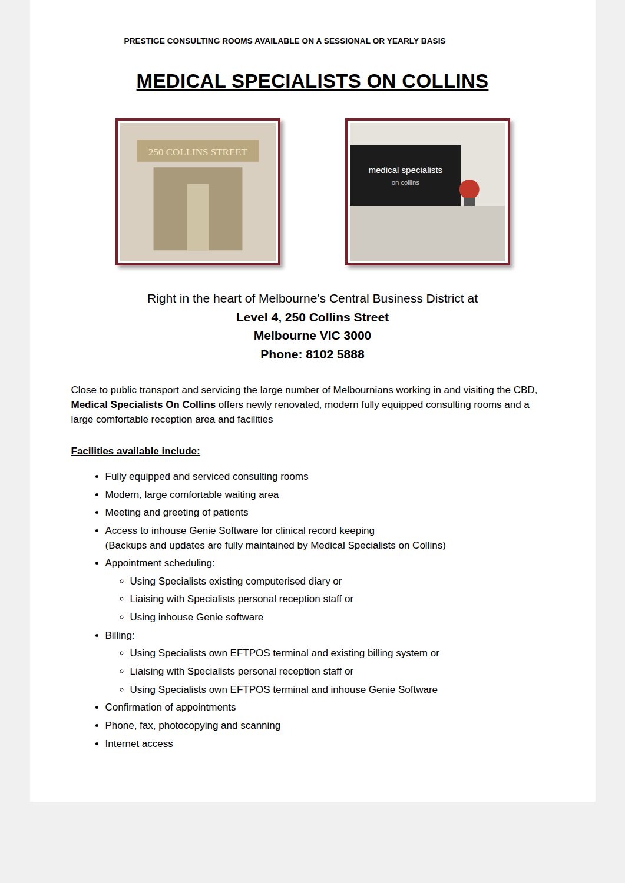PRESTIGE CONSULTING ROOMS AVAILABLE ON A SESSIONAL OR YEARLY BASIS
MEDICAL SPECIALISTS ON COLLINS
Right in the heart of Melbourne’s Central Business District at
Level 4, 250 Collins Street
Melbourne VIC 3000
Phone: 8102 5888
Close to public transport and servicing the large number of Melbournians working in and visiting the CBD, Medical Specialists On Collins offers newly renovated, modern fully equipped consulting rooms and a large comfortable reception area and facilities
Facilities available include:
Fully equipped and serviced consulting rooms
Modern, large comfortable waiting area
Meeting and greeting of patients
Access to inhouse Genie Software for clinical record keeping
(Backups and updates are fully maintained by Medical Specialists on Collins)
Appointment scheduling:
Using Specialists existing computerised diary or
Liaising with Specialists personal reception staff or
Using inhouse Genie software
Billing:
Using Specialists own EFTPOS terminal and existing billing system or
Liaising with Specialists personal reception staff or
Using Specialists own EFTPOS terminal and inhouse Genie Software
Confirmation of appointments
Phone, fax, photocopying and scanning
Internet access